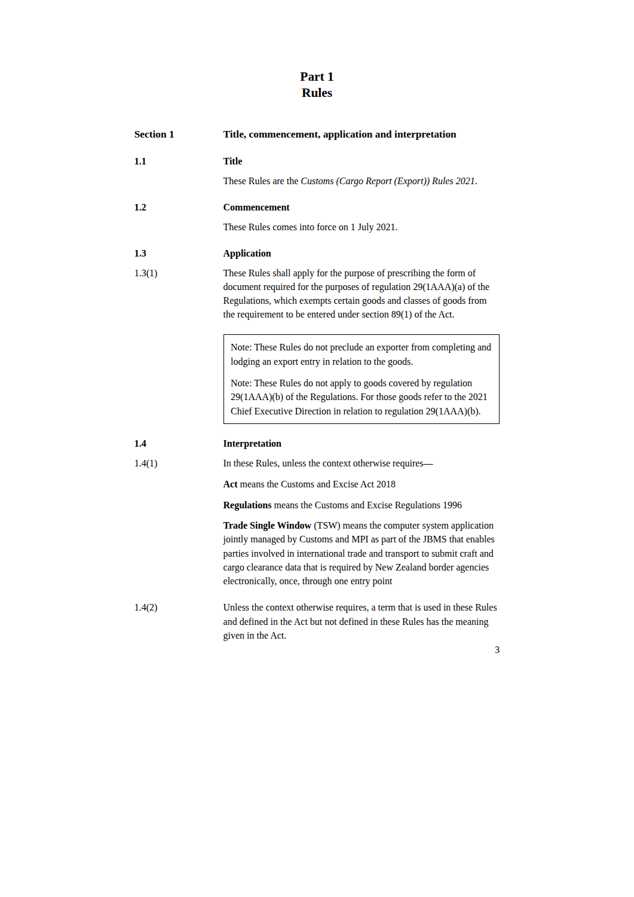Part 1 Rules
Section 1 Title, commencement, application and interpretation
1.1
Title
These Rules are the Customs (Cargo Report (Export)) Rules 2021.
1.2
Commencement
These Rules comes into force on 1 July 2021.
1.3
Application
1.3(1)
These Rules shall apply for the purpose of prescribing the form of document required for the purposes of regulation 29(1AAA)(a) of the Regulations, which exempts certain goods and classes of goods from the requirement to be entered under section 89(1) of the Act.
Note: These Rules do not preclude an exporter from completing and lodging an export entry in relation to the goods.
Note: These Rules do not apply to goods covered by regulation 29(1AAA)(b) of the Regulations. For those goods refer to the 2021 Chief Executive Direction in relation to regulation 29(1AAA)(b).
1.4
Interpretation
1.4(1)
In these Rules, unless the context otherwise requires—
Act means the Customs and Excise Act 2018
Regulations means the Customs and Excise Regulations 1996
Trade Single Window (TSW) means the computer system application jointly managed by Customs and MPI as part of the JBMS that enables parties involved in international trade and transport to submit craft and cargo clearance data that is required by New Zealand border agencies electronically, once, through one entry point
1.4(2)
Unless the context otherwise requires, a term that is used in these Rules and defined in the Act but not defined in these Rules has the meaning given in the Act.
3